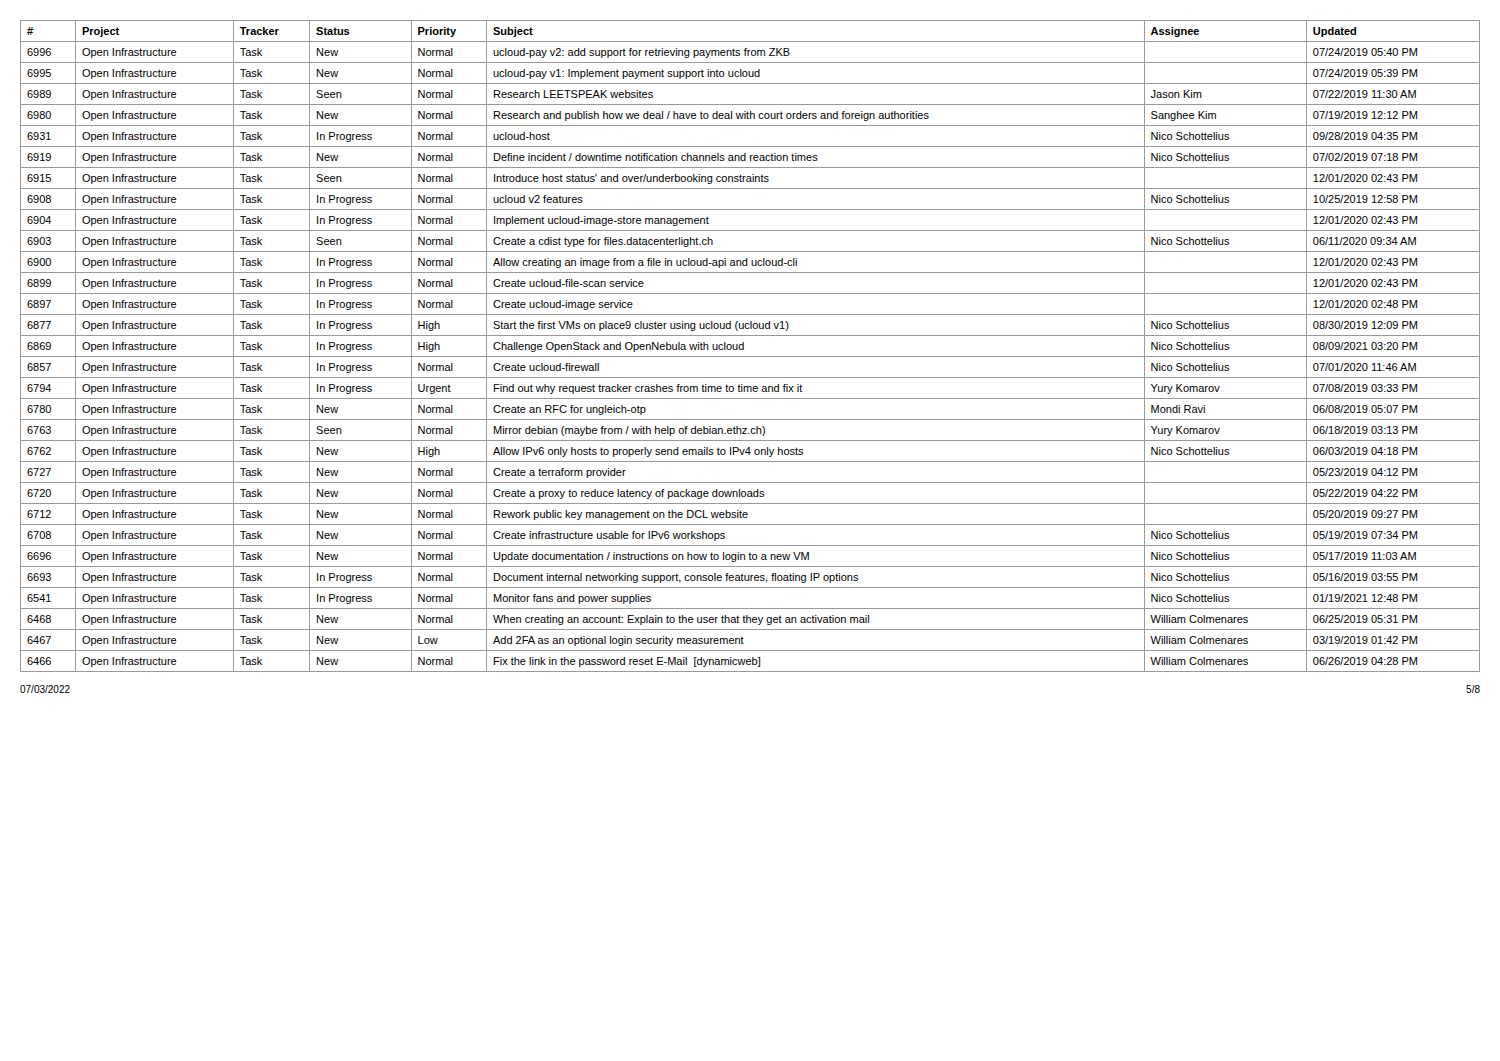| # | Project | Tracker | Status | Priority | Subject | Assignee | Updated |
| --- | --- | --- | --- | --- | --- | --- | --- |
| 6996 | Open Infrastructure | Task | New | Normal | ucloud-pay v2: add support for retrieving payments from ZKB | | 07/24/2019 05:40 PM |
| 6995 | Open Infrastructure | Task | New | Normal | ucloud-pay v1: Implement payment support into ucloud | | 07/24/2019 05:39 PM |
| 6989 | Open Infrastructure | Task | Seen | Normal | Research LEETSPEAK websites | Jason Kim | 07/22/2019 11:30 AM |
| 6980 | Open Infrastructure | Task | New | Normal | Research and publish how we deal / have to deal with court orders and foreign authorities | Sanghee Kim | 07/19/2019 12:12 PM |
| 6931 | Open Infrastructure | Task | In Progress | Normal | ucloud-host | Nico Schottelius | 09/28/2019 04:35 PM |
| 6919 | Open Infrastructure | Task | New | Normal | Define incident / downtime notification channels and reaction times | Nico Schottelius | 07/02/2019 07:18 PM |
| 6915 | Open Infrastructure | Task | Seen | Normal | Introduce host status' and over/underbooking constraints | | 12/01/2020 02:43 PM |
| 6908 | Open Infrastructure | Task | In Progress | Normal | ucloud v2 features | Nico Schottelius | 10/25/2019 12:58 PM |
| 6904 | Open Infrastructure | Task | In Progress | Normal | Implement ucloud-image-store management | | 12/01/2020 02:43 PM |
| 6903 | Open Infrastructure | Task | Seen | Normal | Create a cdist type for files.datacenterlight.ch | Nico Schottelius | 06/11/2020 09:34 AM |
| 6900 | Open Infrastructure | Task | In Progress | Normal | Allow creating an image from a file in ucloud-api and ucloud-cli | | 12/01/2020 02:43 PM |
| 6899 | Open Infrastructure | Task | In Progress | Normal | Create ucloud-file-scan service | | 12/01/2020 02:43 PM |
| 6897 | Open Infrastructure | Task | In Progress | Normal | Create ucloud-image service | | 12/01/2020 02:48 PM |
| 6877 | Open Infrastructure | Task | In Progress | High | Start the first VMs on place9 cluster using ucloud (ucloud v1) | Nico Schottelius | 08/30/2019 12:09 PM |
| 6869 | Open Infrastructure | Task | In Progress | High | Challenge OpenStack and OpenNebula with ucloud | Nico Schottelius | 08/09/2021 03:20 PM |
| 6857 | Open Infrastructure | Task | In Progress | Normal | Create ucloud-firewall | Nico Schottelius | 07/01/2020 11:46 AM |
| 6794 | Open Infrastructure | Task | In Progress | Urgent | Find out why request tracker crashes from time to time and fix it | Yury Komarov | 07/08/2019 03:33 PM |
| 6780 | Open Infrastructure | Task | New | Normal | Create an RFC for ungleich-otp | Mondi Ravi | 06/08/2019 05:07 PM |
| 6763 | Open Infrastructure | Task | Seen | Normal | Mirror debian (maybe from / with help of debian.ethz.ch) | Yury Komarov | 06/18/2019 03:13 PM |
| 6762 | Open Infrastructure | Task | New | High | Allow IPv6 only hosts to properly send emails to IPv4 only hosts | Nico Schottelius | 06/03/2019 04:18 PM |
| 6727 | Open Infrastructure | Task | New | Normal | Create a terraform provider | | 05/23/2019 04:12 PM |
| 6720 | Open Infrastructure | Task | New | Normal | Create a proxy to reduce latency of package downloads | | 05/22/2019 04:22 PM |
| 6712 | Open Infrastructure | Task | New | Normal | Rework public key management on the DCL website | | 05/20/2019 09:27 PM |
| 6708 | Open Infrastructure | Task | New | Normal | Create infrastructure usable for IPv6 workshops | Nico Schottelius | 05/19/2019 07:34 PM |
| 6696 | Open Infrastructure | Task | New | Normal | Update documentation / instructions on how to login to a new VM | Nico Schottelius | 05/17/2019 11:03 AM |
| 6693 | Open Infrastructure | Task | In Progress | Normal | Document internal networking support, console features, floating IP options | Nico Schottelius | 05/16/2019 03:55 PM |
| 6541 | Open Infrastructure | Task | In Progress | Normal | Monitor fans and power supplies | Nico Schottelius | 01/19/2021 12:48 PM |
| 6468 | Open Infrastructure | Task | New | Normal | When creating an account: Explain to the user that they get an activation mail | William Colmenares | 06/25/2019 05:31 PM |
| 6467 | Open Infrastructure | Task | New | Low | Add 2FA as an optional login security measurement | William Colmenares | 03/19/2019 01:42 PM |
| 6466 | Open Infrastructure | Task | New | Normal | Fix the link in the password reset E-Mail [dynamicweb] | William Colmenares | 06/26/2019 04:28 PM |
07/03/2022 5/8